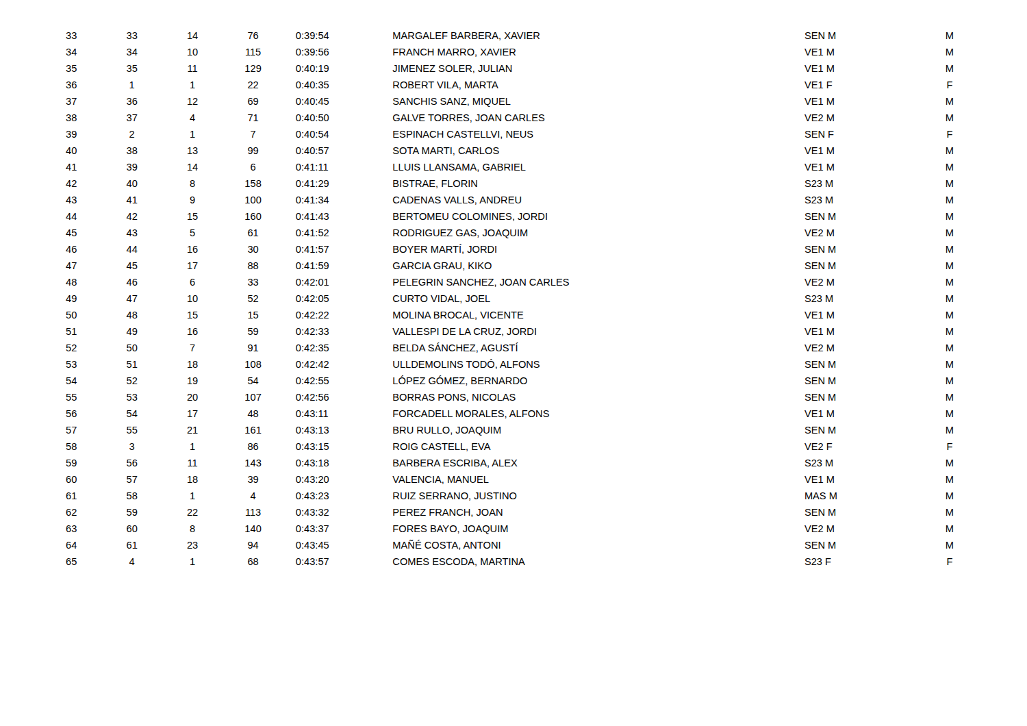| 33 | 33 | 14 | 76 | 0:39:54 | MARGALEF BARBERA, XAVIER | SEN M | M |
| 34 | 34 | 10 | 115 | 0:39:56 | FRANCH MARRO, XAVIER | VE1 M | M |
| 35 | 35 | 11 | 129 | 0:40:19 | JIMENEZ SOLER, JULIAN | VE1 M | M |
| 36 | 1 | 1 | 22 | 0:40:35 | ROBERT VILA, MARTA | VE1 F | F |
| 37 | 36 | 12 | 69 | 0:40:45 | SANCHIS SANZ, MIQUEL | VE1 M | M |
| 38 | 37 | 4 | 71 | 0:40:50 | GALVE TORRES, JOAN CARLES | VE2 M | M |
| 39 | 2 | 1 | 7 | 0:40:54 | ESPINACH CASTELLVI, NEUS | SEN F | F |
| 40 | 38 | 13 | 99 | 0:40:57 | SOTA MARTI, CARLOS | VE1 M | M |
| 41 | 39 | 14 | 6 | 0:41:11 | LLUIS LLANSAMA, GABRIEL | VE1 M | M |
| 42 | 40 | 8 | 158 | 0:41:29 | BISTRAE, FLORIN | S23 M | M |
| 43 | 41 | 9 | 100 | 0:41:34 | CADENAS VALLS, ANDREU | S23 M | M |
| 44 | 42 | 15 | 160 | 0:41:43 | BERTOMEU COLOMINES, JORDI | SEN M | M |
| 45 | 43 | 5 | 61 | 0:41:52 | RODRIGUEZ GAS, JOAQUIM | VE2 M | M |
| 46 | 44 | 16 | 30 | 0:41:57 | BOYER MARTÍ, JORDI | SEN M | M |
| 47 | 45 | 17 | 88 | 0:41:59 | GARCIA GRAU, KIKO | SEN M | M |
| 48 | 46 | 6 | 33 | 0:42:01 | PELEGRIN SANCHEZ, JOAN CARLES | VE2 M | M |
| 49 | 47 | 10 | 52 | 0:42:05 | CURTO VIDAL, JOEL | S23 M | M |
| 50 | 48 | 15 | 15 | 0:42:22 | MOLINA BROCAL, VICENTE | VE1 M | M |
| 51 | 49 | 16 | 59 | 0:42:33 | VALLESPI DE LA CRUZ, JORDI | VE1 M | M |
| 52 | 50 | 7 | 91 | 0:42:35 | BELDA SÁNCHEZ, AGUSTÍ | VE2 M | M |
| 53 | 51 | 18 | 108 | 0:42:42 | ULLDEMOLINS TODÓ, ALFONS | SEN M | M |
| 54 | 52 | 19 | 54 | 0:42:55 | LÓPEZ GÓMEZ, BERNARDO | SEN M | M |
| 55 | 53 | 20 | 107 | 0:42:56 | BORRAS PONS, NICOLAS | SEN M | M |
| 56 | 54 | 17 | 48 | 0:43:11 | FORCADELL MORALES, ALFONS | VE1 M | M |
| 57 | 55 | 21 | 161 | 0:43:13 | BRU RULLO, JOAQUIM | SEN M | M |
| 58 | 3 | 1 | 86 | 0:43:15 | ROIG CASTELL, EVA | VE2 F | F |
| 59 | 56 | 11 | 143 | 0:43:18 | BARBERA ESCRIBA, ALEX | S23 M | M |
| 60 | 57 | 18 | 39 | 0:43:20 | VALENCIA, MANUEL | VE1 M | M |
| 61 | 58 | 1 | 4 | 0:43:23 | RUIZ SERRANO, JUSTINO | MAS M | M |
| 62 | 59 | 22 | 113 | 0:43:32 | PEREZ FRANCH, JOAN | SEN M | M |
| 63 | 60 | 8 | 140 | 0:43:37 | FORES BAYO, JOAQUIM | VE2 M | M |
| 64 | 61 | 23 | 94 | 0:43:45 | MAÑÉ COSTA, ANTONI | SEN M | M |
| 65 | 4 | 1 | 68 | 0:43:57 | COMES ESCODA, MARTINA | S23 F | F |